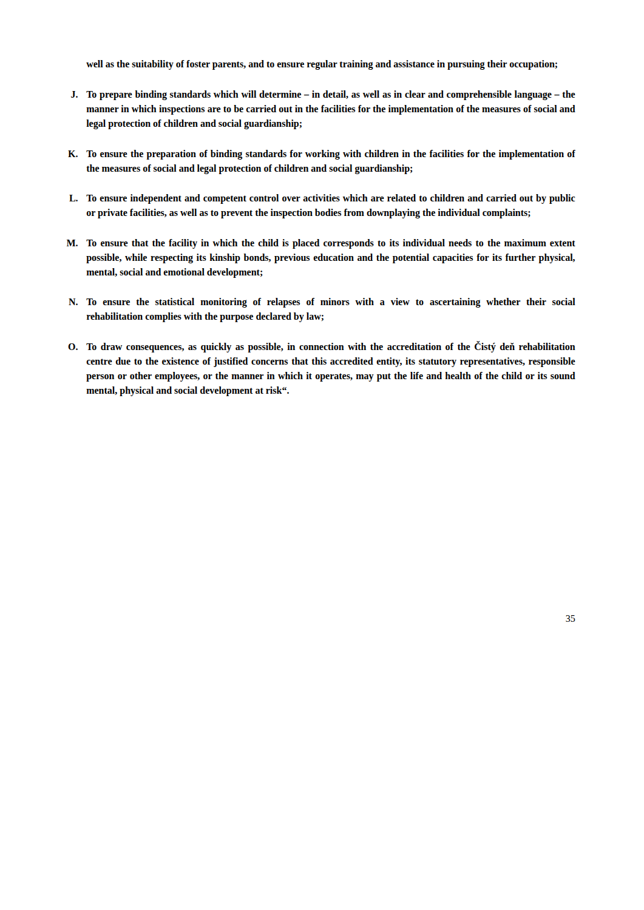well as the suitability of foster parents, and to ensure regular training and assistance in pursuing their occupation;
To prepare binding standards which will determine – in detail, as well as in clear and comprehensible language – the manner in which inspections are to be carried out in the facilities for the implementation of the measures of social and legal protection of children and social guardianship;
To ensure the preparation of binding standards for working with children in the facilities for the implementation of the measures of social and legal protection of children and social guardianship;
To ensure independent and competent control over activities which are related to children and carried out by public or private facilities, as well as to prevent the inspection bodies from downplaying the individual complaints;
To ensure that the facility in which the child is placed corresponds to its individual needs to the maximum extent possible, while respecting its kinship bonds, previous education and the potential capacities for its further physical, mental, social and emotional development;
To ensure the statistical monitoring of relapses of minors with a view to ascertaining whether their social rehabilitation complies with the purpose declared by law;
To draw consequences, as quickly as possible, in connection with the accreditation of the Čistý deň rehabilitation centre due to the existence of justified concerns that this accredited entity, its statutory representatives, responsible person or other employees, or the manner in which it operates, may put the life and health of the child or its sound mental, physical and social development at risk“.
35